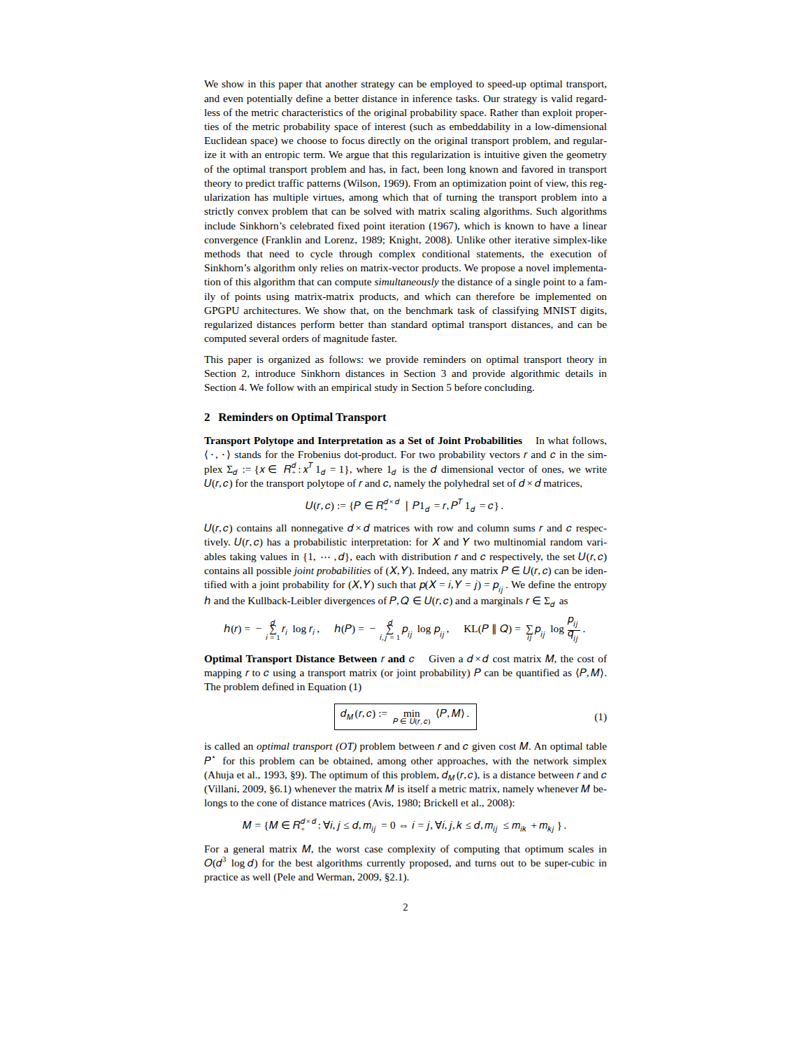We show in this paper that another strategy can be employed to speed-up optimal transport, and even potentially define a better distance in inference tasks. Our strategy is valid regardless of the metric characteristics of the original probability space. Rather than exploit properties of the metric probability space of interest (such as embeddability in a low-dimensional Euclidean space) we choose to focus directly on the original transport problem, and regularize it with an entropic term. We argue that this regularization is intuitive given the geometry of the optimal transport problem and has, in fact, been long known and favored in transport theory to predict traffic patterns (Wilson, 1969). From an optimization point of view, this regularization has multiple virtues, among which that of turning the transport problem into a strictly convex problem that can be solved with matrix scaling algorithms. Such algorithms include Sinkhorn’s celebrated fixed point iteration (1967), which is known to have a linear convergence (Franklin and Lorenz, 1989; Knight, 2008). Unlike other iterative simplex-like methods that need to cycle through complex conditional statements, the execution of Sinkhorn’s algorithm only relies on matrix-vector products. We propose a novel implementation of this algorithm that can compute simultaneously the distance of a single point to a family of points using matrix-matrix products, and which can therefore be implemented on GPGPU architectures. We show that, on the benchmark task of classifying MNIST digits, regularized distances perform better than standard optimal transport distances, and can be computed several orders of magnitude faster.
This paper is organized as follows: we provide reminders on optimal transport theory in Section 2, introduce Sinkhorn distances in Section 3 and provide algorithmic details in Section 4. We follow with an empirical study in Section 5 before concluding.
2 Reminders on Optimal Transport
Transport Polytope and Interpretation as a Set of Joint Probabilities In what follows, ⟨⋅,⋅⟩ stands for the Frobenius dot-product. For two probability vectors r and c in the simplex Σd:={x∈ R+d:xT1d=1}, where 1d is the d dimensional vector of ones, we write U(r,c) for the transport polytope of r and c, namely the polyhedral set of d×d matrices,
U(r,c):= {P∈R+d×d ∣ P1d=r, PT1d=c}.
U(r,c) contains all nonnegative d×d matrices with row and column sums r and c respectively. U(r,c) has a probabilistic interpretation: for X and Y two multinomial random variables taking values in {1,⋯,d}, each with distribution r and c respectively, the set U(r,c) contains all possible joint probabilities of (X,Y). Indeed, any matrix P∈U(r,c) can be identified with a joint probability for (X,Y) such that p(X=i,Y=j)=pij. We define the entropy h and the Kullback-Leibler divergences of P,Q∈U(r,c) and a marginals r∈Σd as
h(r)=− ∑i=1d rilogri, h(P)=− ∑i,j=1d pijlogpij, KL(P∥Q)= ∑ij pijlog pijqij.
Optimal Transport Distance Between r and c Given a d×d cost matrix M, the cost of mapping r to c using a transport matrix (or joint probability) P can be quantified as ⟨P,M⟩. The problem defined in Equation (1)
dM(r,c):= min P∈U(r,c) ⟨P,M⟩. (1)
is called an optimal transport (OT) problem between r and c given cost M. An optimal table P⋆ for this problem can be obtained, among other approaches, with the network simplex (Ahuja et al., 1993, §9). The optimum of this problem, dM(r,c), is a distance between r and c (Villani, 2009, §6.1) whenever the matrix M is itself a metric matrix, namely whenever M belongs to the cone of distance matrices (Avis, 1980; Brickell et al., 2008):
M={M∈ R+d×d :∀i,j≤d, mij=0 ⇔i=j, ∀i,j,k≤d, mij≤ mik+ mkj}.
For a general matrix M, the worst case complexity of computing that optimum scales in O(d3logd) for the best algorithms currently proposed, and turns out to be super-cubic in practice as well (Pele and Werman, 2009, §2.1).
2